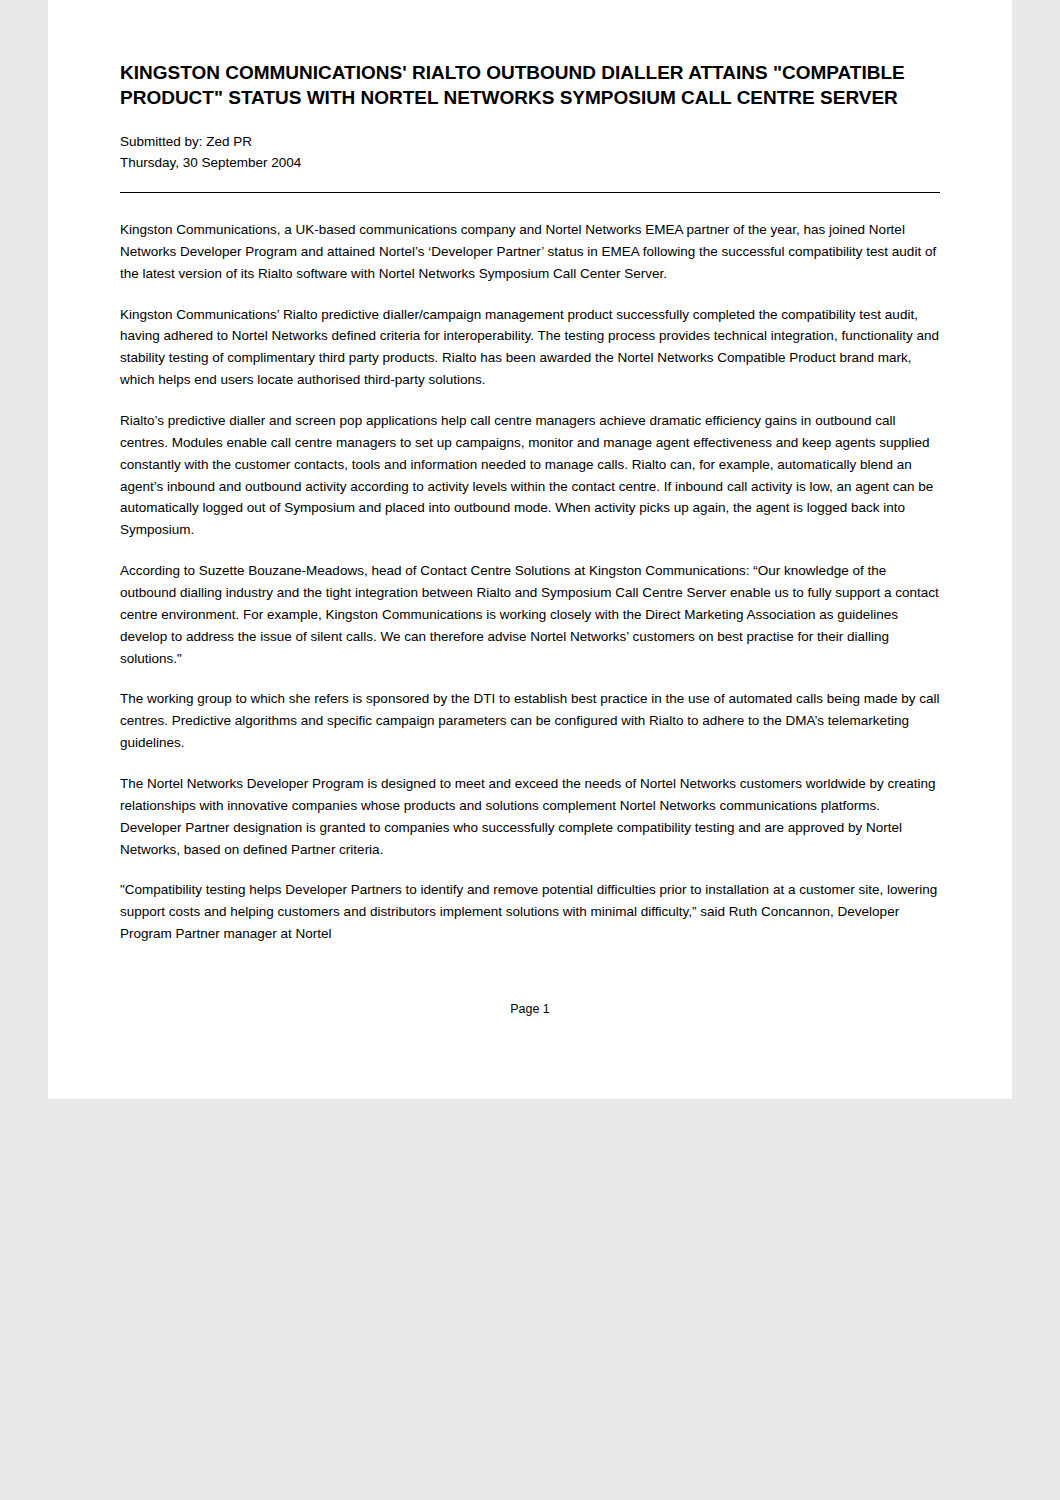Kingston Communications' Rialto Outbound Dialler Attains "Compatible Product" Status with Nortel Networks Symposium Call Centre Server
Submitted by: Zed PR
Thursday, 30 September 2004
Kingston Communications, a UK-based communications company and Nortel Networks EMEA partner of the year, has joined Nortel Networks Developer Program and attained Nortel’s ‘Developer Partner’ status in EMEA following the successful compatibility test audit of the latest version of its Rialto software with Nortel Networks Symposium Call Center Server.
Kingston Communications’ Rialto predictive dialler/campaign management product successfully completed the compatibility test audit, having adhered to Nortel Networks defined criteria for interoperability. The testing process provides technical integration, functionality and stability testing of complimentary third party products. Rialto has been awarded the Nortel Networks Compatible Product brand mark, which helps end users locate authorised third-party solutions.
Rialto’s predictive dialler and screen pop applications help call centre managers achieve dramatic efficiency gains in outbound call centres. Modules enable call centre managers to set up campaigns, monitor and manage agent effectiveness and keep agents supplied constantly with the customer contacts, tools and information needed to manage calls. Rialto can, for example, automatically blend an agent’s inbound and outbound activity according to activity levels within the contact centre. If inbound call activity is low, an agent can be automatically logged out of Symposium and placed into outbound mode. When activity picks up again, the agent is logged back into Symposium.
According to Suzette Bouzane-Meadows, head of Contact Centre Solutions at Kingston Communications: “Our knowledge of the outbound dialling industry and the tight integration between Rialto and Symposium Call Centre Server enable us to fully support a contact centre environment. For example, Kingston Communications is working closely with the Direct Marketing Association as guidelines develop to address the issue of silent calls. We can therefore advise Nortel Networks’ customers on best practise for their dialling solutions."
The working group to which she refers is sponsored by the DTI to establish best practice in the use of automated calls being made by call centres. Predictive algorithms and specific campaign parameters can be configured with Rialto to adhere to the DMA’s telemarketing guidelines.
The Nortel Networks Developer Program is designed to meet and exceed the needs of Nortel Networks customers worldwide by creating relationships with innovative companies whose products and solutions complement Nortel Networks communications platforms. Developer Partner designation is granted to companies who successfully complete compatibility testing and are approved by Nortel Networks, based on defined Partner criteria.
"Compatibility testing helps Developer Partners to identify and remove potential difficulties prior to installation at a customer site, lowering support costs and helping customers and distributors implement solutions with minimal difficulty,” said Ruth Concannon, Developer Program Partner manager at Nortel
Page 1